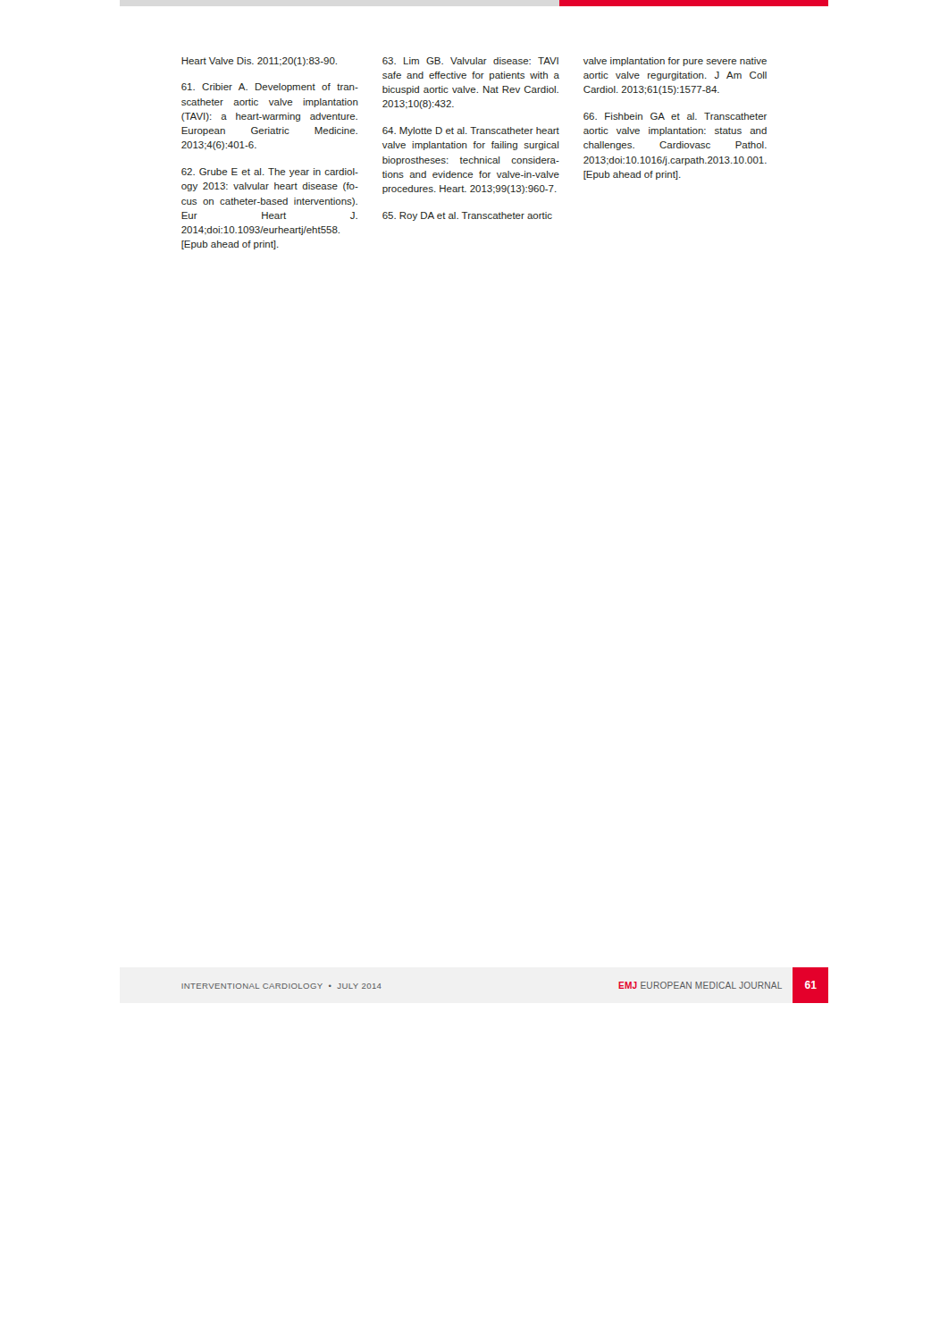Heart Valve Dis. 2011;20(1):83-90.
61. Cribier A. Development of transcatheter aortic valve implantation (TAVI): a heart-warming adventure. European Geriatric Medicine. 2013;4(6):401-6.
62. Grube E et al. The year in cardiology 2013: valvular heart disease (focus on catheter-based interventions). Eur Heart J. 2014;doi:10.1093/eurheartj/eht558. [Epub ahead of print].
63. Lim GB. Valvular disease: TAVI safe and effective for patients with a bicuspid aortic valve. Nat Rev Cardiol. 2013;10(8):432.
64. Mylotte D et al. Transcatheter heart valve implantation for failing surgical bioprostheses: technical considerations and evidence for valve-in-valve procedures. Heart. 2013;99(13):960-7.
65. Roy DA et al. Transcatheter aortic
valve implantation for pure severe native aortic valve regurgitation. J Am Coll Cardiol. 2013;61(15):1577-84.
66. Fishbein GA et al. Transcatheter aortic valve implantation: status and challenges. Cardiovasc Pathol. 2013;doi:10.1016/j.carpath.2013.10.001. [Epub ahead of print].
Interventional Cardiology • July 2014
EMJ European Medical Journal
61